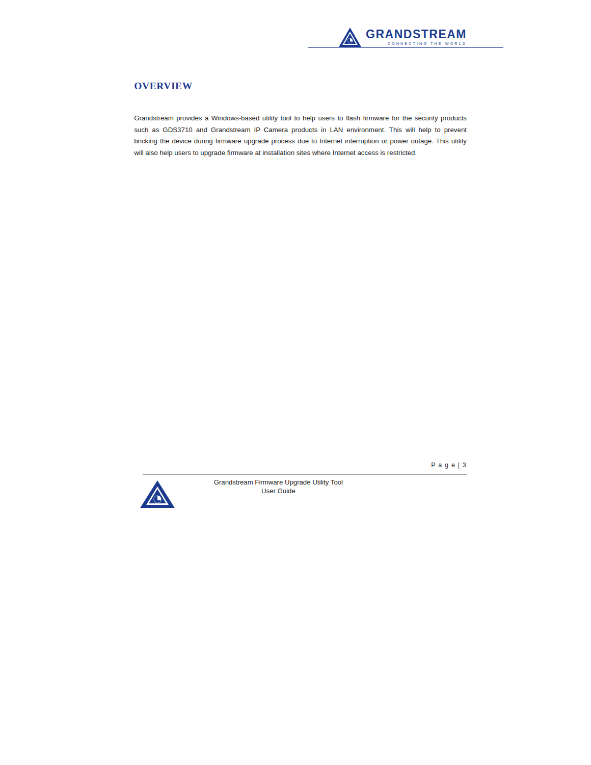GRANDSTREAM
CONNECTING THE WORLD
OVERVIEW
Grandstream provides a Windows-based utility tool to help users to flash firmware for the security products such as GDS3710 and Grandstream IP Camera products in LAN environment. This will help to prevent bricking the device during firmware upgrade process due to Internet interruption or power outage. This utility will also help users to upgrade firmware at installation sites where Internet access is restricted.
P a g e | 3
Grandstream Firmware Upgrade Utility Tool
User Guide